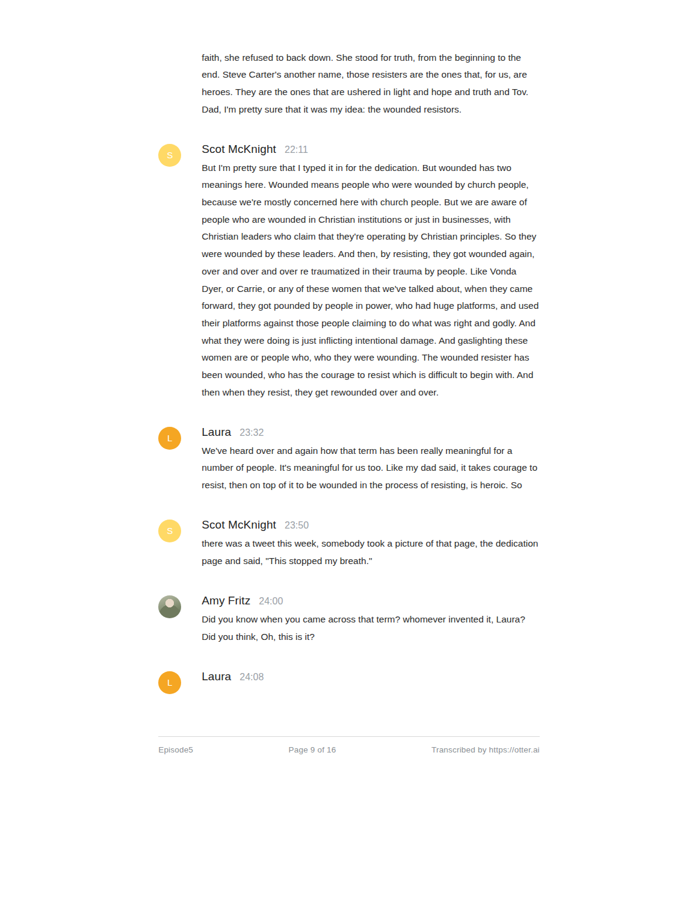faith, she refused to back down. She stood for truth, from the beginning to the end. Steve Carter's another name, those resisters are the ones that, for us, are heroes. They are the ones that are ushered in light and hope and truth and Tov. Dad, I'm pretty sure that it was my idea: the wounded resistors.
S
Scot McKnight 22:11
But I'm pretty sure that I typed it in for the dedication. But wounded has two meanings here. Wounded means people who were wounded by church people, because we're mostly concerned here with church people. But we are aware of people who are wounded in Christian institutions or just in businesses, with Christian leaders who claim that they're operating by Christian principles. So they were wounded by these leaders. And then, by resisting, they got wounded again, over and over and over re traumatized in their trauma by people. Like Vonda Dyer, or Carrie, or any of these women that we've talked about, when they came forward, they got pounded by people in power, who had huge platforms, and used their platforms against those people claiming to do what was right and godly. And what they were doing is just inflicting intentional damage. And gaslighting these women are or people who, who they were wounding. The wounded resister has been wounded, who has the courage to resist which is difficult to begin with. And then when they resist, they get rewounded over and over.
L
Laura 23:32
We've heard over and again how that term has been really meaningful for a number of people. It's meaningful for us too. Like my dad said, it takes courage to resist, then on top of it to be wounded in the process of resisting, is heroic. So
S
Scot McKnight 23:50
there was a tweet this week, somebody took a picture of that page, the dedication page and said, "This stopped my breath."
Amy Fritz 24:00
Did you know when you came across that term? whomever invented it, Laura? Did you think, Oh, this is it?
L
Laura 24:08
Episode5
Page 9 of 16
Transcribed by https://otter.ai